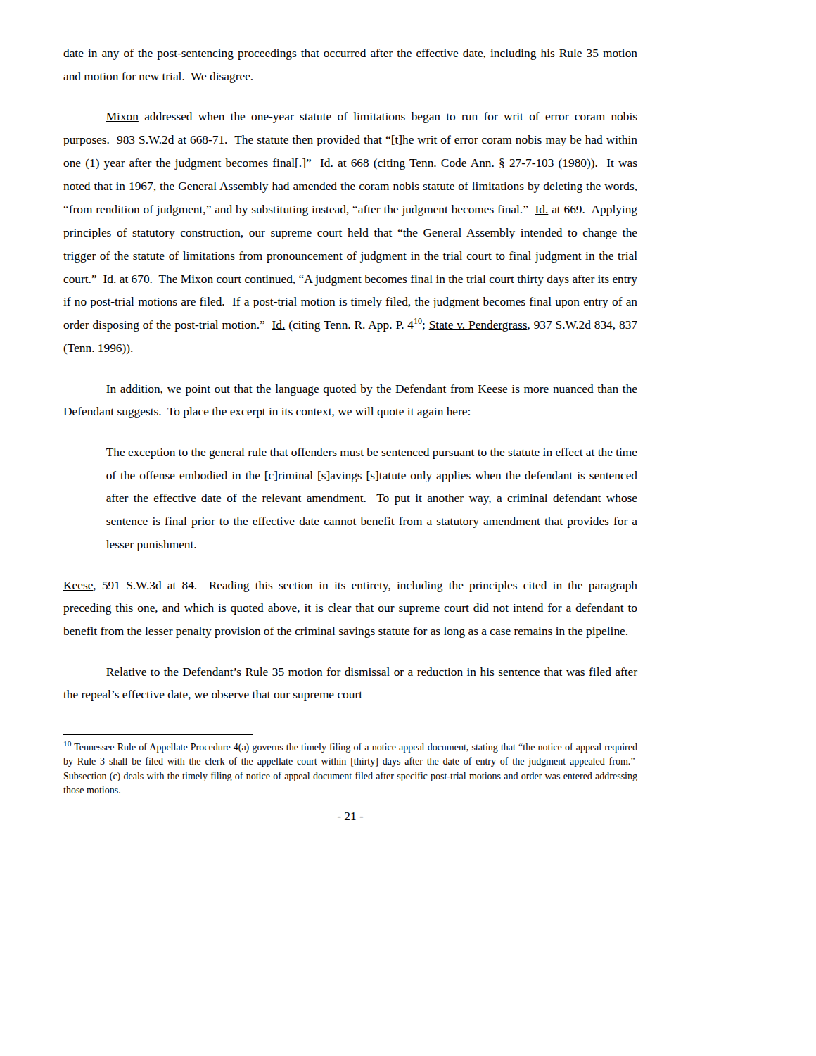date in any of the post-sentencing proceedings that occurred after the effective date, including his Rule 35 motion and motion for new trial. We disagree.
Mixon addressed when the one-year statute of limitations began to run for writ of error coram nobis purposes. 983 S.W.2d at 668-71. The statute then provided that “[t]he writ of error coram nobis may be had within one (1) year after the judgment becomes final[.]” Id. at 668 (citing Tenn. Code Ann. § 27-7-103 (1980)). It was noted that in 1967, the General Assembly had amended the coram nobis statute of limitations by deleting the words, “from rendition of judgment,” and by substituting instead, “after the judgment becomes final.” Id. at 669. Applying principles of statutory construction, our supreme court held that “the General Assembly intended to change the trigger of the statute of limitations from pronouncement of judgment in the trial court to final judgment in the trial court.” Id. at 670. The Mixon court continued, “A judgment becomes final in the trial court thirty days after its entry if no post-trial motions are filed. If a post-trial motion is timely filed, the judgment becomes final upon entry of an order disposing of the post-trial motion.” Id. (citing Tenn. R. App. P. 410; State v. Pendergrass, 937 S.W.2d 834, 837 (Tenn. 1996)).
In addition, we point out that the language quoted by the Defendant from Keese is more nuanced than the Defendant suggests. To place the excerpt in its context, we will quote it again here:
The exception to the general rule that offenders must be sentenced pursuant to the statute in effect at the time of the offense embodied in the [c]riminal [s]avings [s]tatute only applies when the defendant is sentenced after the effective date of the relevant amendment. To put it another way, a criminal defendant whose sentence is final prior to the effective date cannot benefit from a statutory amendment that provides for a lesser punishment.
Keese, 591 S.W.3d at 84. Reading this section in its entirety, including the principles cited in the paragraph preceding this one, and which is quoted above, it is clear that our supreme court did not intend for a defendant to benefit from the lesser penalty provision of the criminal savings statute for as long as a case remains in the pipeline.
Relative to the Defendant’s Rule 35 motion for dismissal or a reduction in his sentence that was filed after the repeal’s effective date, we observe that our supreme court
10 Tennessee Rule of Appellate Procedure 4(a) governs the timely filing of a notice appeal document, stating that “the notice of appeal required by Rule 3 shall be filed with the clerk of the appellate court within [thirty] days after the date of entry of the judgment appealed from.” Subsection (c) deals with the timely filing of notice of appeal document filed after specific post-trial motions and order was entered addressing those motions.
- 21 -